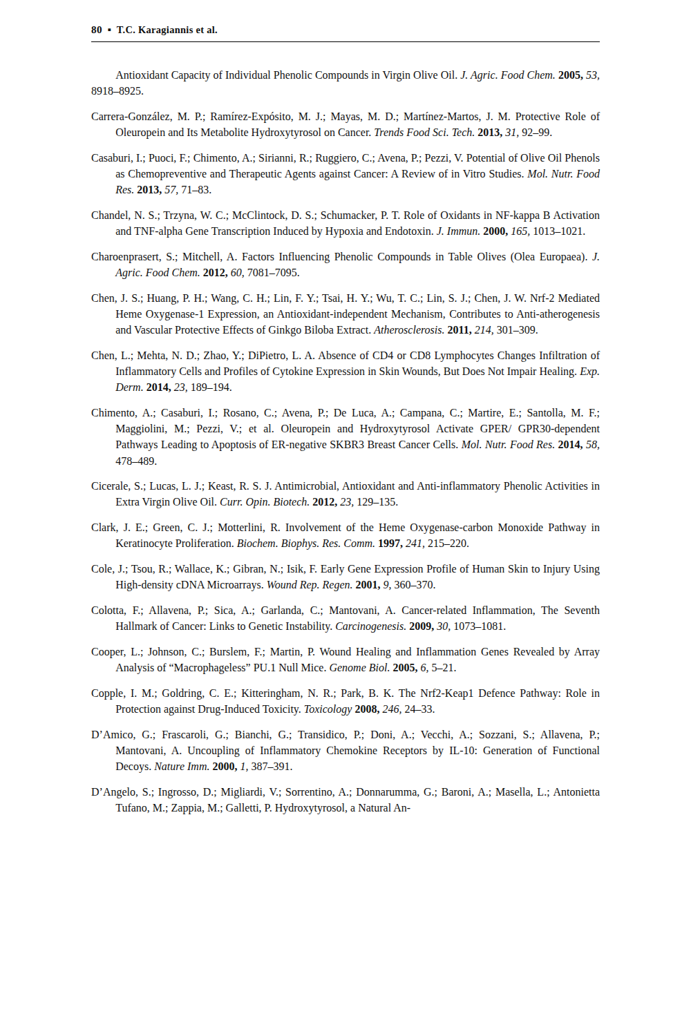80▪T.C. Karagiannis et al.
Antioxidant Capacity of Individual Phenolic Compounds in Virgin Olive Oil. J. Agric. Food Chem. 2005, 53, 8918–8925.
Carrera-González, M. P.; Ramírez-Expósito, M. J.; Mayas, M. D.; Martínez-Martos, J. M. Protective Role of Oleuropein and Its Metabolite Hydroxytyrosol on Cancer. Trends Food Sci. Tech. 2013, 31, 92–99.
Casaburi, I.; Puoci, F.; Chimento, A.; Sirianni, R.; Ruggiero, C.; Avena, P.; Pezzi, V. Potential of Olive Oil Phenols as Chemopreventive and Therapeutic Agents against Cancer: A Review of in Vitro Studies. Mol. Nutr. Food Res. 2013, 57, 71–83.
Chandel, N. S.; Trzyna, W. C.; McClintock, D. S.; Schumacker, P. T. Role of Oxidants in NF-kappa B Activation and TNF-alpha Gene Transcription Induced by Hypoxia and Endotoxin. J. Immun. 2000, 165, 1013–1021.
Charoenprasert, S.; Mitchell, A. Factors Influencing Phenolic Compounds in Table Olives (Olea Europaea). J. Agric. Food Chem. 2012, 60, 7081–7095.
Chen, J. S.; Huang, P. H.; Wang, C. H.; Lin, F. Y.; Tsai, H. Y.; Wu, T. C.; Lin, S. J.; Chen, J. W. Nrf-2 Mediated Heme Oxygenase-1 Expression, an Antioxidant-independent Mechanism, Contributes to Anti-atherogenesis and Vascular Protective Effects of Ginkgo Biloba Extract. Atherosclerosis. 2011, 214, 301–309.
Chen, L.; Mehta, N. D.; Zhao, Y.; DiPietro, L. A. Absence of CD4 or CD8 Lymphocytes Changes Infiltration of Inflammatory Cells and Profiles of Cytokine Expression in Skin Wounds, But Does Not Impair Healing. Exp. Derm. 2014, 23, 189–194.
Chimento, A.; Casaburi, I.; Rosano, C.; Avena, P.; De Luca, A.; Campana, C.; Martire, E.; Santolla, M. F.; Maggiolini, M.; Pezzi, V.; et al. Oleuropein and Hydroxytyrosol Activate GPER/ GPR30-dependent Pathways Leading to Apoptosis of ER-negative SKBR3 Breast Cancer Cells. Mol. Nutr. Food Res. 2014, 58, 478–489.
Cicerale, S.; Lucas, L. J.; Keast, R. S. J. Antimicrobial, Antioxidant and Anti-inflammatory Phenolic Activities in Extra Virgin Olive Oil. Curr. Opin. Biotech. 2012, 23, 129–135.
Clark, J. E.; Green, C. J.; Motterlini, R. Involvement of the Heme Oxygenase-carbon Monoxide Pathway in Keratinocyte Proliferation. Biochem. Biophys. Res. Comm. 1997, 241, 215–220.
Cole, J.; Tsou, R.; Wallace, K.; Gibran, N.; Isik, F. Early Gene Expression Profile of Human Skin to Injury Using High-density cDNA Microarrays. Wound Rep. Regen. 2001, 9, 360–370.
Colotta, F.; Allavena, P.; Sica, A.; Garlanda, C.; Mantovani, A. Cancer-related Inflammation, The Seventh Hallmark of Cancer: Links to Genetic Instability. Carcinogenesis. 2009, 30, 1073–1081.
Cooper, L.; Johnson, C.; Burslem, F.; Martin, P. Wound Healing and Inflammation Genes Revealed by Array Analysis of “Macrophageless” PU.1 Null Mice. Genome Biol. 2005, 6, 5–21.
Copple, I. M.; Goldring, C. E.; Kitteringham, N. R.; Park, B. K. The Nrf2-Keap1 Defence Pathway: Role in Protection against Drug-Induced Toxicity. Toxicology 2008, 246, 24–33.
D’Amico, G.; Frascaroli, G.; Bianchi, G.; Transidico, P.; Doni, A.; Vecchi, A.; Sozzani, S.; Allavena, P.; Mantovani, A. Uncoupling of Inflammatory Chemokine Receptors by IL-10: Generation of Functional Decoys. Nature Imm. 2000, 1, 387–391.
D’Angelo, S.; Ingrosso, D.; Migliardi, V.; Sorrentino, A.; Donnarumma, G.; Baroni, A.; Masella, L.; Antonietta Tufano, M.; Zappia, M.; Galletti, P. Hydroxytyrosol, a Natural An-